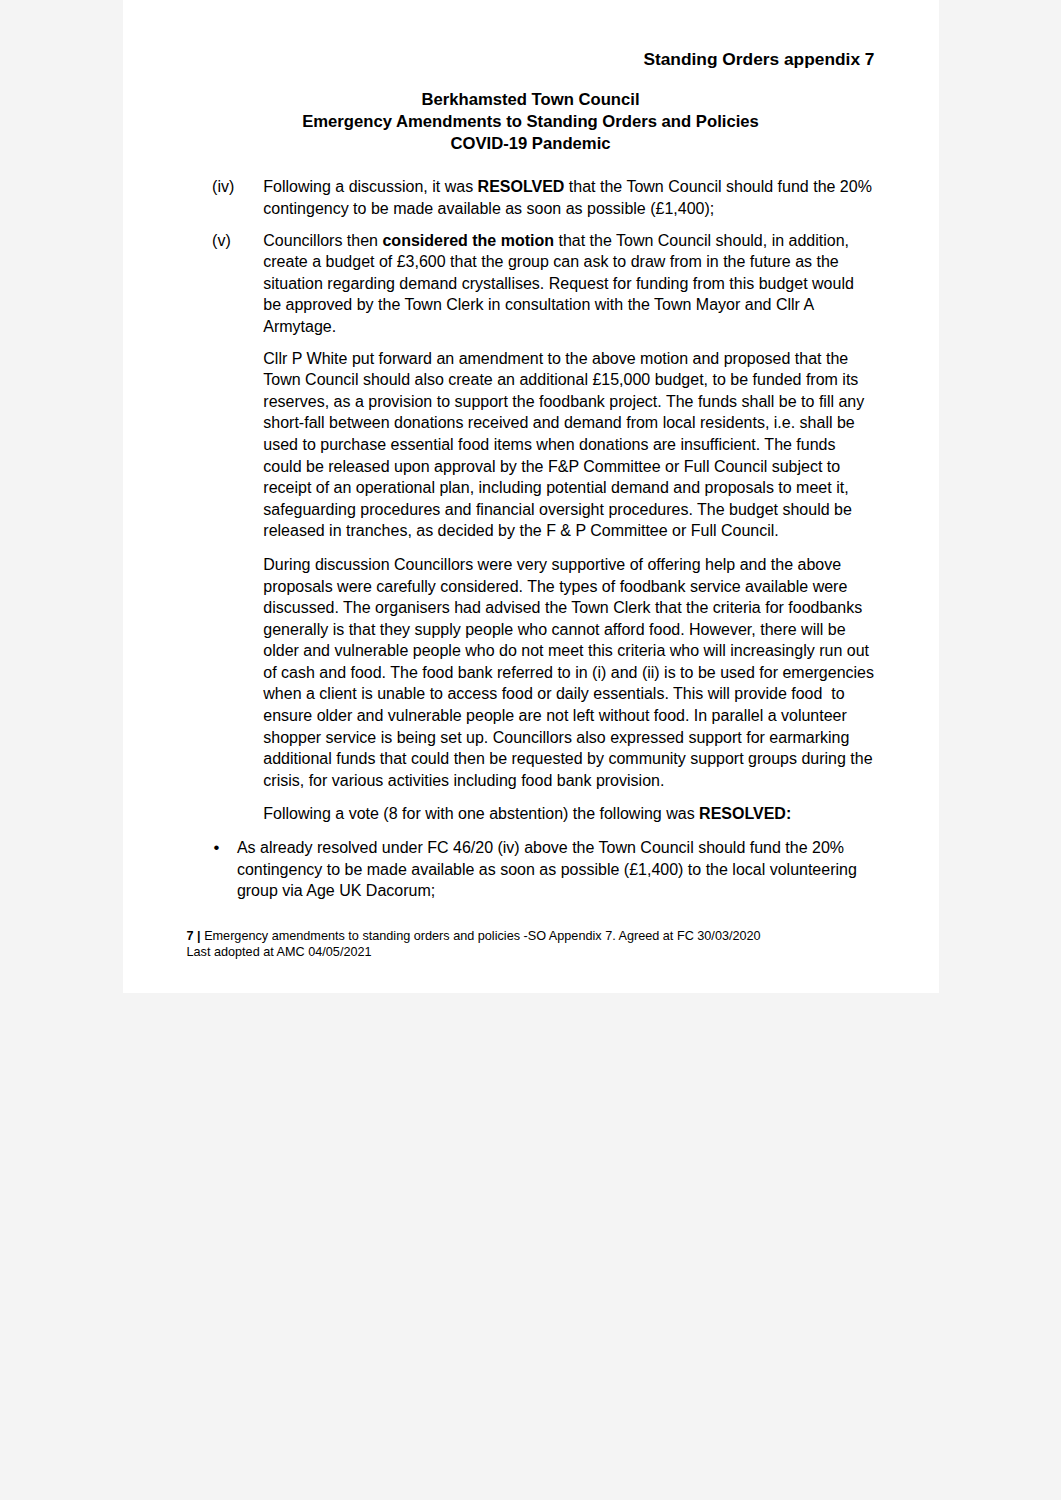Standing Orders appendix 7
Berkhamsted Town Council Emergency Amendments to Standing Orders and Policies COVID-19 Pandemic
(iv) Following a discussion, it was RESOLVED that the Town Council should fund the 20% contingency to be made available as soon as possible (£1,400);
(v) Councillors then considered the motion that the Town Council should, in addition, create a budget of £3,600 that the group can ask to draw from in the future as the situation regarding demand crystallises. Request for funding from this budget would be approved by the Town Clerk in consultation with the Town Mayor and Cllr A Armytage.
Cllr P White put forward an amendment to the above motion and proposed that the Town Council should also create an additional £15,000 budget, to be funded from its reserves, as a provision to support the foodbank project. The funds shall be to fill any short-fall between donations received and demand from local residents, i.e. shall be used to purchase essential food items when donations are insufficient. The funds could be released upon approval by the F&P Committee or Full Council subject to receipt of an operational plan, including potential demand and proposals to meet it, safeguarding procedures and financial oversight procedures. The budget should be released in tranches, as decided by the F & P Committee or Full Council.
During discussion Councillors were very supportive of offering help and the above proposals were carefully considered. The types of foodbank service available were discussed. The organisers had advised the Town Clerk that the criteria for foodbanks generally is that they supply people who cannot afford food. However, there will be older and vulnerable people who do not meet this criteria who will increasingly run out of cash and food. The food bank referred to in (i) and (ii) is to be used for emergencies when a client is unable to access food or daily essentials. This will provide food to ensure older and vulnerable people are not left without food. In parallel a volunteer shopper service is being set up. Councillors also expressed support for earmarking additional funds that could then be requested by community support groups during the crisis, for various activities including food bank provision.
Following a vote (8 for with one abstention) the following was RESOLVED:
As already resolved under FC 46/20 (iv) above the Town Council should fund the 20% contingency to be made available as soon as possible (£1,400) to the local volunteering group via Age UK Dacorum;
7 | Emergency amendments to standing orders and policies -SO Appendix 7. Agreed at FC 30/03/2020
Last adopted at AMC 04/05/2021